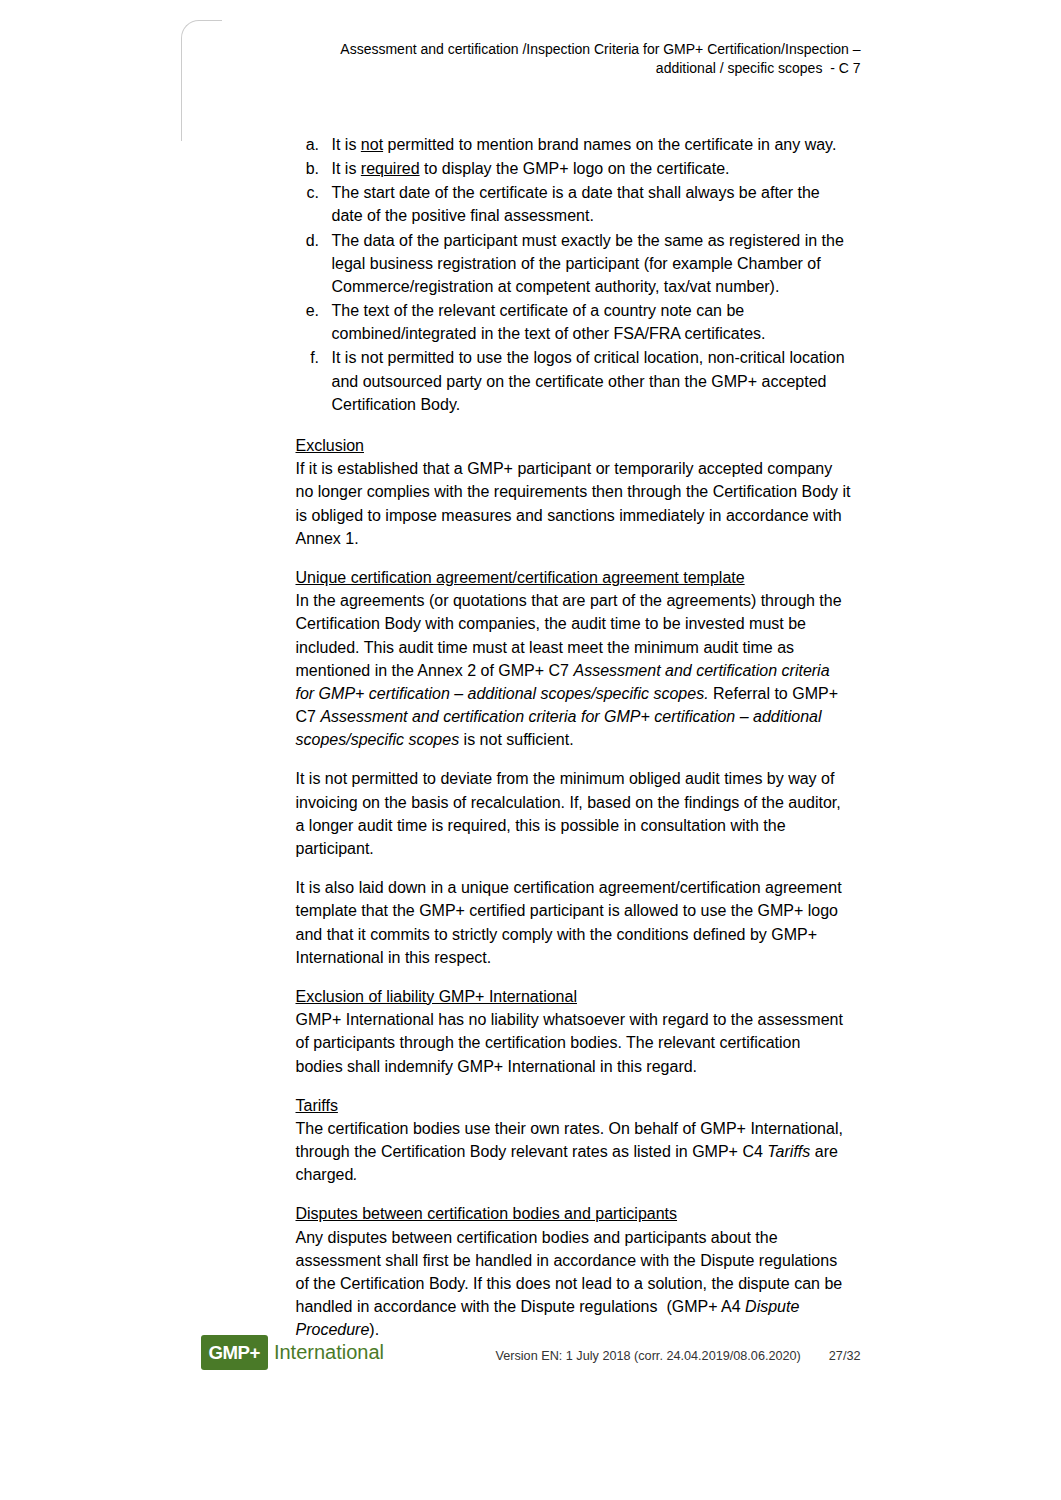Assessment and certification /Inspection Criteria for GMP+ Certification/Inspection –
additional / specific scopes - C 7
It is not permitted to mention brand names on the certificate in any way.
It is required to display the GMP+ logo on the certificate.
The start date of the certificate is a date that shall always be after the date of the positive final assessment.
The data of the participant must exactly be the same as registered in the legal business registration of the participant (for example Chamber of Commerce/registration at competent authority, tax/vat number).
The text of the relevant certificate of a country note can be combined/integrated in the text of other FSA/FRA certificates.
It is not permitted to use the logos of critical location, non-critical location and outsourced party on the certificate other than the GMP+ accepted Certification Body.
Exclusion
If it is established that a GMP+ participant or temporarily accepted company no longer complies with the requirements then through the Certification Body it is obliged to impose measures and sanctions immediately in accordance with Annex 1.
Unique certification agreement/certification agreement template
In the agreements (or quotations that are part of the agreements) through the Certification Body with companies, the audit time to be invested must be included. This audit time must at least meet the minimum audit time as mentioned in the Annex 2 of GMP+ C7 Assessment and certification criteria for GMP+ certification – additional scopes/specific scopes. Referral to GMP+ C7 Assessment and certification criteria for GMP+ certification – additional scopes/specific scopes is not sufficient.
It is not permitted to deviate from the minimum obliged audit times by way of invoicing on the basis of recalculation. If, based on the findings of the auditor, a longer audit time is required, this is possible in consultation with the participant.
It is also laid down in a unique certification agreement/certification agreement template that the GMP+ certified participant is allowed to use the GMP+ logo and that it commits to strictly comply with the conditions defined by GMP+ International in this respect.
Exclusion of liability GMP+ International
GMP+ International has no liability whatsoever with regard to the assessment of participants through the certification bodies. The relevant certification bodies shall indemnify GMP+ International in this regard.
Tariffs
The certification bodies use their own rates. On behalf of GMP+ International, through the Certification Body relevant rates as listed in GMP+ C4 Tariffs are charged.
Disputes between certification bodies and participants
Any disputes between certification bodies and participants about the assessment shall first be handled in accordance with the Dispute regulations of the Certification Body. If this does not lead to a solution, the dispute can be handled in accordance with the Dispute regulations (GMP+ A4 Dispute Procedure).
GMP+ International
Version EN: 1 July 2018 (corr. 24.04.2019/08.06.2020)27/32